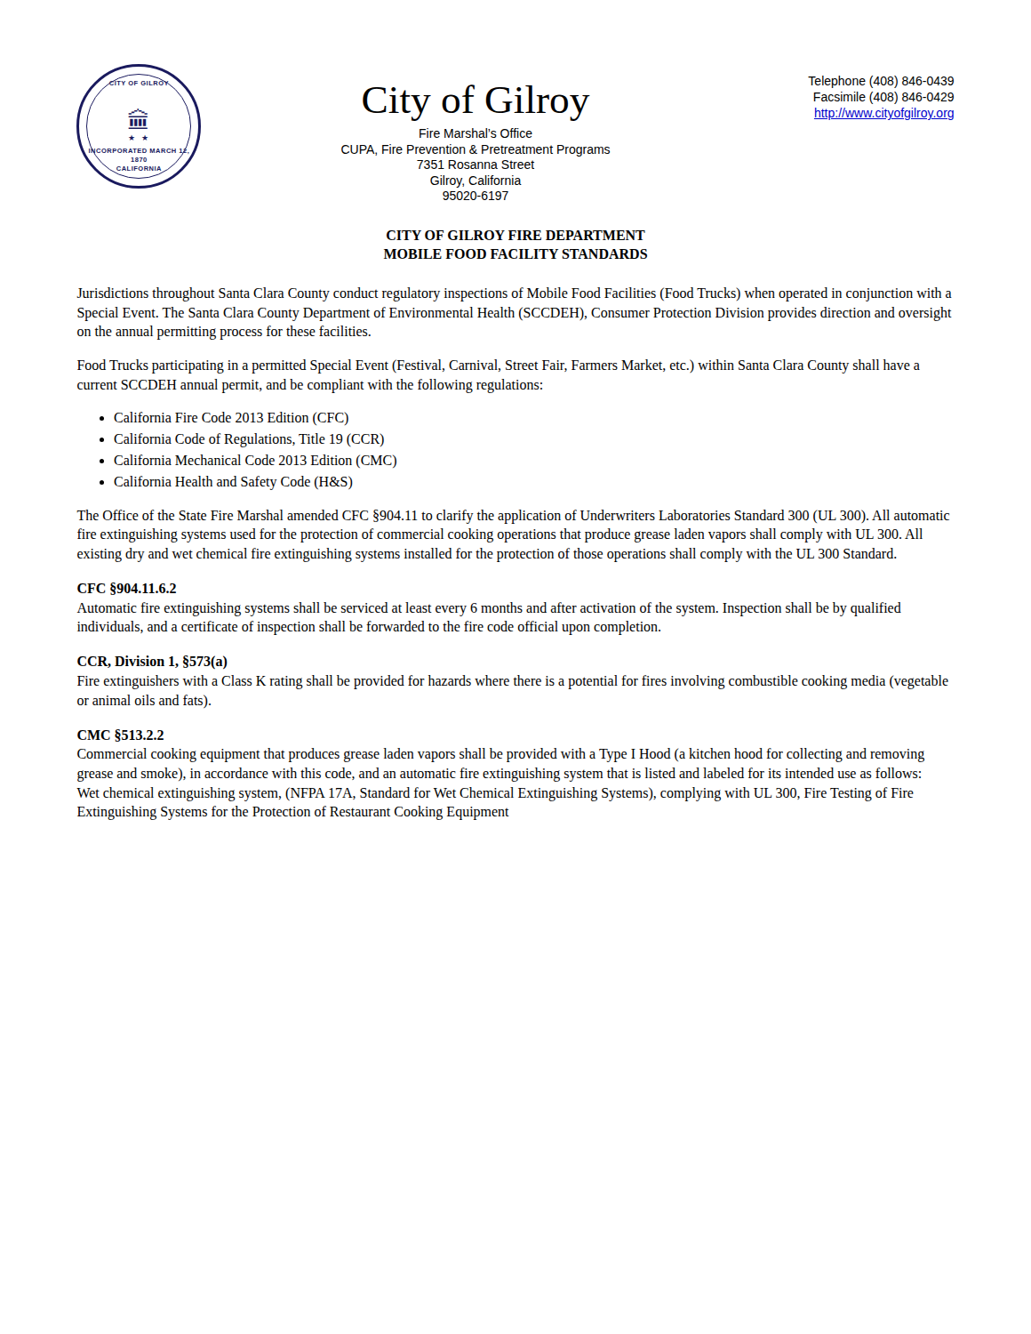CITY OF GILROY
🏛
★ ★
INCORPORATED MARCH 12, 1870
CALIFORNIA
City of Gilroy
Fire Marshal’s Office
CUPA, Fire Prevention & Pretreatment Programs
7351 Rosanna Street
Gilroy, California
95020-6197
Telephone (408) 846-0439
Facsimile (408) 846-0429
http://www.cityofgilroy.org
CITY OF GILROY FIRE DEPARTMENT
MOBILE FOOD FACILITY STANDARDS
Jurisdictions throughout Santa Clara County conduct regulatory inspections of Mobile Food Facilities (Food Trucks) when operated in conjunction with a Special Event. The Santa Clara County Department of Environmental Health (SCCDEH), Consumer Protection Division provides direction and oversight on the annual permitting process for these facilities.
Food Trucks participating in a permitted Special Event (Festival, Carnival, Street Fair, Farmers Market, etc.) within Santa Clara County shall have a current SCCDEH annual permit, and be compliant with the following regulations:
California Fire Code 2013 Edition (CFC)
California Code of Regulations, Title 19 (CCR)
California Mechanical Code 2013 Edition (CMC)
California Health and Safety Code (H&S)
The Office of the State Fire Marshal amended CFC §904.11 to clarify the application of Underwriters Laboratories Standard 300 (UL 300). All automatic fire extinguishing systems used for the protection of commercial cooking operations that produce grease laden vapors shall comply with UL 300. All existing dry and wet chemical fire extinguishing systems installed for the protection of those operations shall comply with the UL 300 Standard.
CFC §904.11.6.2
Automatic fire extinguishing systems shall be serviced at least every 6 months and after activation of the system. Inspection shall be by qualified individuals, and a certificate of inspection shall be forwarded to the fire code official upon completion.
CCR, Division 1, §573(a)
Fire extinguishers with a Class K rating shall be provided for hazards where there is a potential for fires involving combustible cooking media (vegetable or animal oils and fats).
CMC §513.2.2
Commercial cooking equipment that produces grease laden vapors shall be provided with a Type I Hood (a kitchen hood for collecting and removing grease and smoke), in accordance with this code, and an automatic fire extinguishing system that is listed and labeled for its intended use as follows:
Wet chemical extinguishing system, (NFPA 17A, Standard for Wet Chemical Extinguishing Systems), complying with UL 300, Fire Testing of Fire Extinguishing Systems for the Protection of Restaurant Cooking Equipment